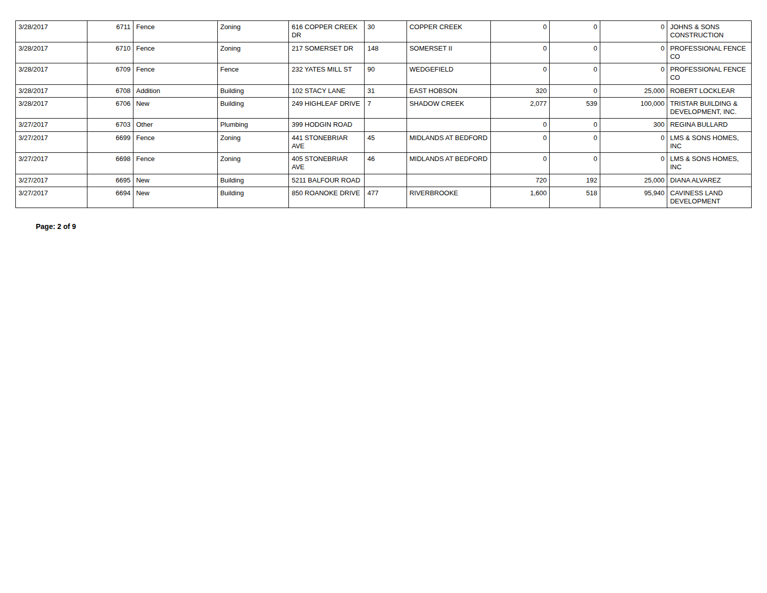| 3/28/2017 | 6711 | Fence | Zoning | 616 COPPER CREEK DR | 30 | COPPER CREEK | 0 | 0 | 0 | JOHNS & SONS CONSTRUCTION |
| 3/28/2017 | 6710 | Fence | Zoning | 217 SOMERSET DR | 148 | SOMERSET II | 0 | 0 | 0 | PROFESSIONAL FENCE CO |
| 3/28/2017 | 6709 | Fence | Fence | 232 YATES MILL ST | 90 | WEDGEFIELD | 0 | 0 | 0 | PROFESSIONAL FENCE CO |
| 3/28/2017 | 6708 | Addition | Building | 102 STACY LANE | 31 | EAST HOBSON | 320 | 0 | 25,000 | ROBERT LOCKLEAR |
| 3/28/2017 | 6706 | New | Building | 249 HIGHLEAF DRIVE | 7 | SHADOW CREEK | 2,077 | 539 | 100,000 | TRISTAR BUILDING & DEVELOPMENT, INC. |
| 3/27/2017 | 6703 | Other | Plumbing | 399 HODGIN ROAD | | | 0 | 0 | 300 | REGINA BULLARD |
| 3/27/2017 | 6699 | Fence | Zoning | 441 STONEBRIAR AVE | 45 | MIDLANDS AT BEDFORD | 0 | 0 | 0 | LMS & SONS HOMES, INC |
| 3/27/2017 | 6698 | Fence | Zoning | 405 STONEBRIAR AVE | 46 | MIDLANDS AT BEDFORD | 0 | 0 | 0 | LMS & SONS HOMES, INC |
| 3/27/2017 | 6695 | New | Building | 5211 BALFOUR ROAD | | | 720 | 192 | 25,000 | DIANA ALVAREZ |
| 3/27/2017 | 6694 | New | Building | 850 ROANOKE DRIVE | 477 | RIVERBROOKE | 1,600 | 518 | 95,940 | CAVINESS LAND DEVELOPMENT |
Page: 2 of 9